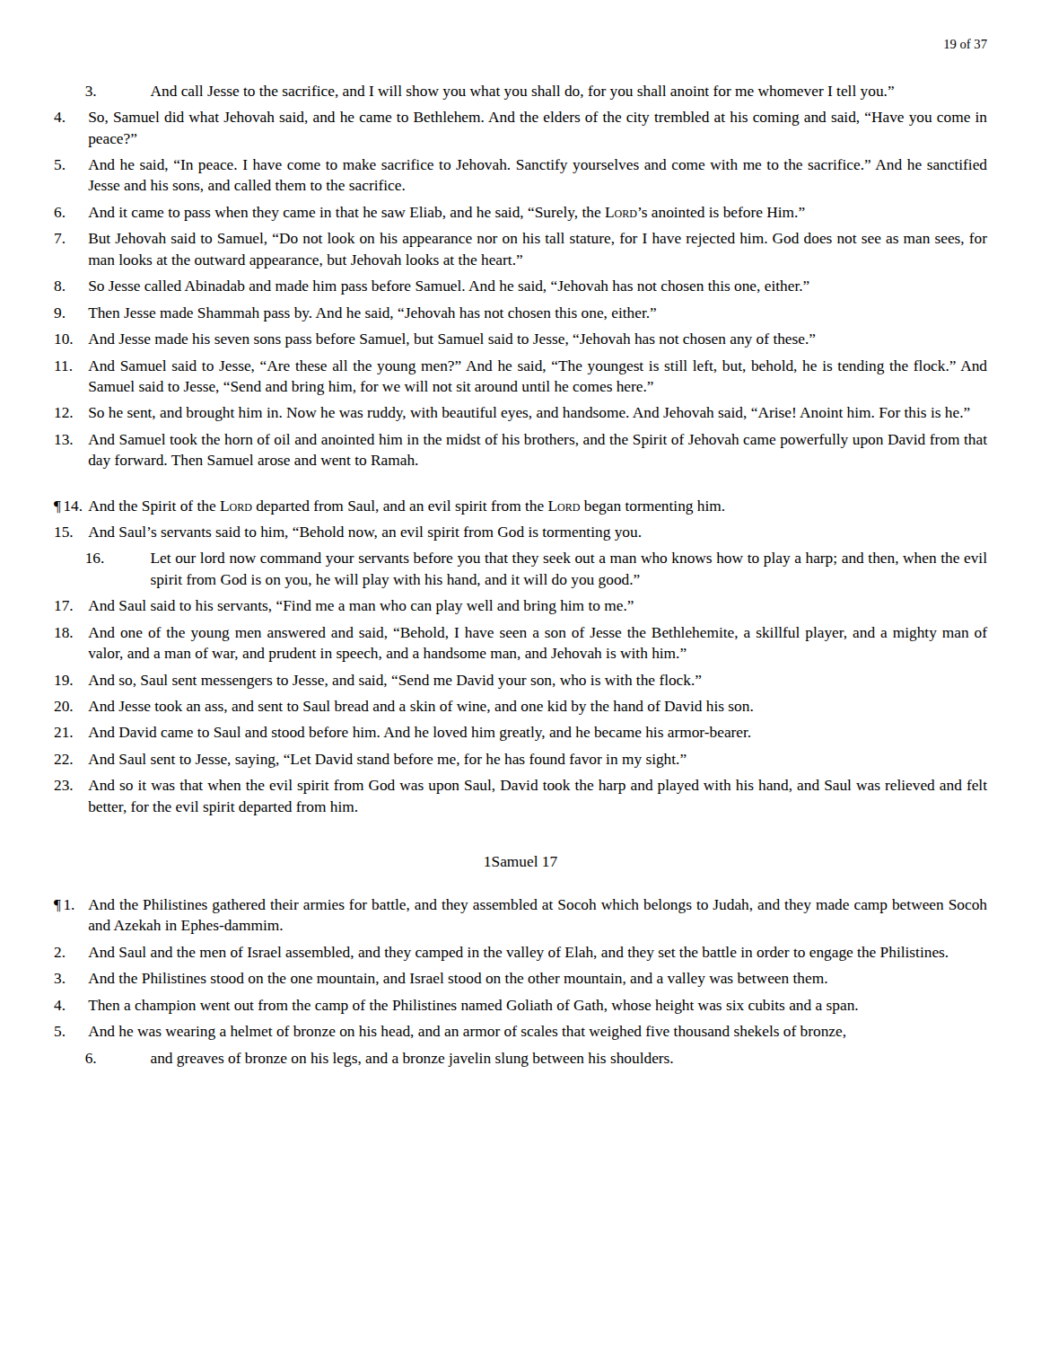19 of 37
3.
And call Jesse to the sacrifice, and I will show you what you shall do, for you shall anoint for me whomever I tell you.”
4.
So, Samuel did what Jehovah said, and he came to Bethlehem. And the elders of the city trembled at his coming and said, “Have you come in peace?”
5.
And he said, “In peace. I have come to make sacrifice to Jehovah. Sanctify yourselves and come with me to the sacrifice.” And he sanctified Jesse and his sons, and called them to the sacrifice.
6.
And it came to pass when they came in that he saw Eliab, and he said, “Surely, the Lord’s anointed is before Him.”
7.
But Jehovah said to Samuel, “Do not look on his appearance nor on his tall stature, for I have rejected him. God does not see as man sees, for man looks at the outward appearance, but Jehovah looks at the heart.”
8.
So Jesse called Abinadab and made him pass before Samuel. And he said, “Jehovah has not chosen this one, either.”
9.
Then Jesse made Shammah pass by. And he said, “Jehovah has not chosen this one, either.”
10.
And Jesse made his seven sons pass before Samuel, but Samuel said to Jesse, “Jehovah has not chosen any of these.”
11.
And Samuel said to Jesse, “Are these all the young men?” And he said, “The youngest is still left, but, behold, he is tending the flock.” And Samuel said to Jesse, “Send and bring him, for we will not sit around until he comes here.”
12.
So he sent, and brought him in. Now he was ruddy, with beautiful eyes, and handsome. And Jehovah said, “Arise! Anoint him. For this is he.”
13.
And Samuel took the horn of oil and anointed him in the midst of his brothers, and the Spirit of Jehovah came powerfully upon David from that day forward. Then Samuel arose and went to Ramah.
¶14.
And the Spirit of the Lord departed from Saul, and an evil spirit from the Lord began tormenting him.
15.
And Saul’s servants said to him, “Behold now, an evil spirit from God is tormenting you.
16.
Let our lord now command your servants before you that they seek out a man who knows how to play a harp; and then, when the evil spirit from God is on you, he will play with his hand, and it will do you good.”
17.
And Saul said to his servants, “Find me a man who can play well and bring him to me.”
18.
And one of the young men answered and said, “Behold, I have seen a son of Jesse the Bethlehemite, a skillful player, and a mighty man of valor, and a man of war, and prudent in speech, and a handsome man, and Jehovah is with him.”
19.
And so, Saul sent messengers to Jesse, and said, “Send me David your son, who is with the flock.”
20.
And Jesse took an ass, and sent to Saul bread and a skin of wine, and one kid by the hand of David his son.
21.
And David came to Saul and stood before him. And he loved him greatly, and he became his armor-bearer.
22.
And Saul sent to Jesse, saying, “Let David stand before me, for he has found favor in my sight.”
23.
And so it was that when the evil spirit from God was upon Saul, David took the harp and played with his hand, and Saul was relieved and felt better, for the evil spirit departed from him.
1Samuel 17
¶1.
And the Philistines gathered their armies for battle, and they assembled at Socoh which belongs to Judah, and they made camp between Socoh and Azekah in Ephes-dammim.
2.
And Saul and the men of Israel assembled, and they camped in the valley of Elah, and they set the battle in order to engage the Philistines.
3.
And the Philistines stood on the one mountain, and Israel stood on the other mountain, and a valley was between them.
4.
Then a champion went out from the camp of the Philistines named Goliath of Gath, whose height was six cubits and a span.
5.
And he was wearing a helmet of bronze on his head, and an armor of scales that weighed five thousand shekels of bronze,
6.
and greaves of bronze on his legs, and a bronze javelin slung between his shoulders.